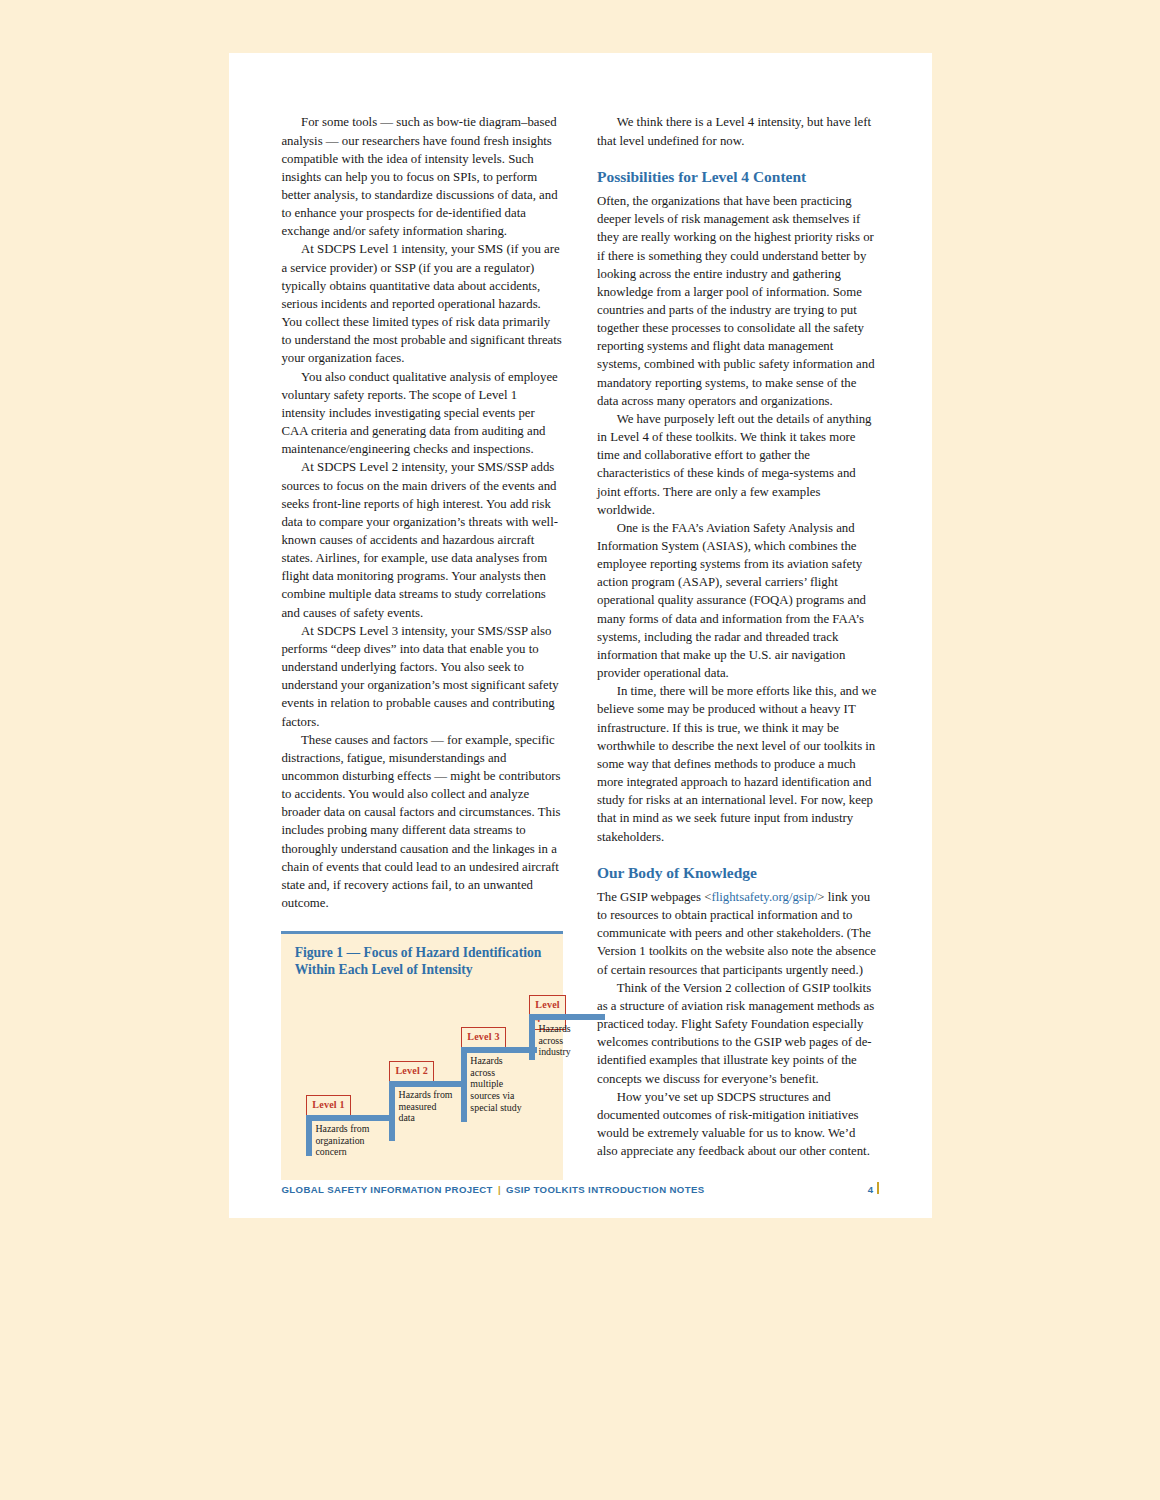For some tools — such as bow-tie diagram–based analysis — our researchers have found fresh insights compatible with the idea of intensity levels. Such insights can help you to focus on SPIs, to perform better analysis, to standardize discussions of data, and to enhance your prospects for de-identified data exchange and/or safety information sharing.
At SDCPS Level 1 intensity, your SMS (if you are a service provider) or SSP (if you are a regulator) typically obtains quantitative data about accidents, serious incidents and reported operational hazards. You collect these limited types of risk data primarily to understand the most probable and significant threats your organization faces.
You also conduct qualitative analysis of employee voluntary safety reports. The scope of Level 1 intensity includes investigating special events per CAA criteria and generating data from auditing and maintenance/engineering checks and inspections.
At SDCPS Level 2 intensity, your SMS/SSP adds sources to focus on the main drivers of the events and seeks front-line reports of high interest. You add risk data to compare your organization’s threats with well-known causes of accidents and hazardous aircraft states. Airlines, for example, use data analyses from flight data monitoring programs. Your analysts then combine multiple data streams to study correlations and causes of safety events.
At SDCPS Level 3 intensity, your SMS/SSP also performs “deep dives” into data that enable you to understand underlying factors. You also seek to understand your organization’s most significant safety events in relation to probable causes and contributing factors.
These causes and factors — for example, specific distractions, fatigue, misunderstandings and uncommon disturbing effects — might be contributors to accidents. You would also collect and analyze broader data on causal factors and circumstances. This includes probing many different data streams to thoroughly understand causation and the linkages in a chain of events that could lead to an undesired aircraft state and, if recovery actions fail, to an unwanted outcome.
Figure 1 — Focus of Hazard Identification Within Each Level of Intensity
Level 4
Hazards
across
industry
Level 3
Hazards
across
multiple
sources via
special study
Level 2
Hazards from
measured
data
Level 1
Hazards from
organization
concern
We think there is a Level 4 intensity, but have left that level undefined for now.
Possibilities for Level 4 Content
Often, the organizations that have been practicing deeper levels of risk management ask themselves if they are really working on the highest priority risks or if there is something they could understand better by looking across the entire industry and gathering knowledge from a larger pool of information. Some countries and parts of the industry are trying to put together these processes to consolidate all the safety reporting systems and flight data management systems, combined with public safety information and mandatory reporting systems, to make sense of the data across many operators and organizations.
We have purposely left out the details of anything in Level 4 of these toolkits. We think it takes more time and collaborative effort to gather the characteristics of these kinds of mega-systems and joint efforts. There are only a few examples worldwide.
One is the FAA’s Aviation Safety Analysis and Information System (ASIAS), which combines the employee reporting systems from its aviation safety action program (ASAP), several carriers’ flight operational quality assurance (FOQA) programs and many forms of data and information from the FAA’s systems, including the radar and threaded track information that make up the U.S. air navigation provider operational data.
In time, there will be more efforts like this, and we believe some may be produced without a heavy IT infrastructure. If this is true, we think it may be worthwhile to describe the next level of our toolkits in some way that defines methods to produce a much more integrated approach to hazard identification and study for risks at an international level. For now, keep that in mind as we seek future input from industry stakeholders.
Our Body of Knowledge
The GSIP webpages <flightsafety.org/gsip/> link you to resources to obtain practical information and to communicate with peers and other stakeholders. (The Version 1 toolkits on the website also note the absence of certain resources that participants urgently need.)
Think of the Version 2 collection of GSIP toolkits as a structure of aviation risk management methods as practiced today. Flight Safety Foundation especially welcomes contributions to the GSIP web pages of de-identified examples that illustrate key points of the concepts we discuss for everyone’s benefit.
How you’ve set up SDCPS structures and documented outcomes of risk-mitigation initiatives would be extremely valuable for us to know. We’d also appreciate any feedback about our other content.
Global Safety Information Project | GSIP Toolkits Introduction Notes
4